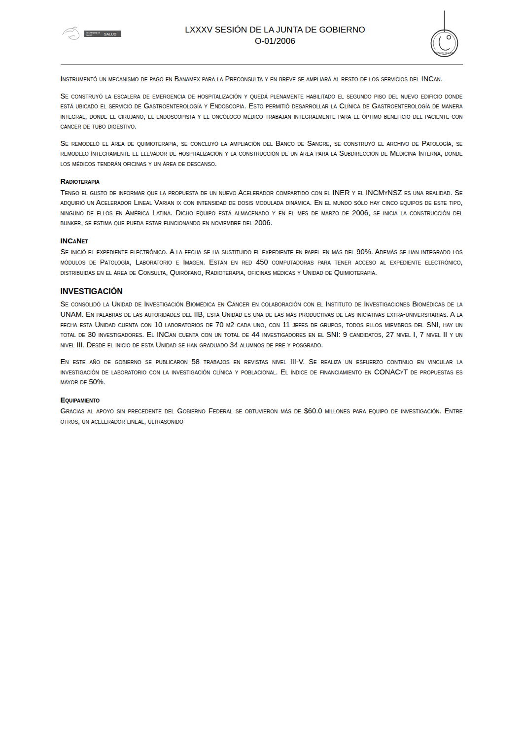LXXXV SESIÓN DE LA JUNTA DE GOBIERNO
O-01/2006
Instrumentó un mecanismo de pago en Banamex para la Preconsulta y en breve se ampliará al resto de los servicios del INCan.
Se construyó la escalera de emergencia de hospitalización y quedá plenamente habilitado el segundo piso del nuevo edificio donde está ubicado el servicio de Gastroenterología y Endoscopia. Esto permitió desarrollar la Clínica de Gastroenterología de manera integral, donde el cirujano, el endoscopista y el oncólogo médico trabajan integralmente para el óptimo beneficio del paciente con cáncer de tubo digestivo.
Se remodeló el área de quimioterapia, se concluyó la ampliación del Banco de Sangre, se construyó el archivo de Patología, se remodelo íntegramente el elevador de hospitalización y la construcción de un área para la Subdirección de Medicina Interna, donde los médicos tendrán oficinas y un área de descanso.
Radioterapia
Tengo el gusto de informar que la propuesta de un nuevo Acelerador compartido con el INER y el INCMyNSZ es una realidad. Se adquirió un Acelerador Lineal Varian ix con intensidad de dosis modulada dinámica. En el mundo sólo hay cinco equipos de este tipo, ninguno de ellos en América Latina. Dicho equipo está almacenado y en el mes de marzo de 2006, se inicia la construcción del bunker, se estima que pueda estar funcionando en noviembre del 2006.
INCaNet
Se inició el expediente electrónico. A la fecha se ha sustituido el expediente en papel en más del 90%. Además se han integrado los módulos de Patología, Laboratorio e Imagen. Están en red 450 computadoras para tener acceso al expediente electrónico, distribuidas en el área de Consulta, Quirófano, Radioterapia, oficinas médicas y Unidad de Quimioterapia.
Investigación
Se consolidó la Unidad de Investigación Biomédica en Cáncer en colaboración con el Instituto de Investigaciones Biomédicas de la UNAM. En palabras de las autoridades del IIB, esta Unidad es una de las más productivas de las iniciativas extra-universitarias. A la fecha esta Unidad cuenta con 10 laboratorios de 70 m2 cada uno, con 11 jefes de grupos, todos ellos miembros del SNI, hay un total de 30 investigadores. El INCan cuenta con un total de 44 investigadores en el SNI: 9 candidatos, 27 nivel I, 7 nivel II y un nivel III. Desde el inicio de esta Unidad se han graduado 34 alumnos de pre y posgrado.
En este año de gobierno se publicaron 58 trabajos en revistas nivel III-V. Se realiza un esfuerzo continuo en vincular la investigación de laboratorio con la investigación clínica y poblacional. El índice de financiamiento en CONACyT de propuestas es mayor de 50%.
Equipamiento
Gracias al apoyo sin precedente del Gobierno Federal se obtuvieron más de $60.0 millones para equipo de investigación. Entre otros, un acelerador lineal, ultrasonido